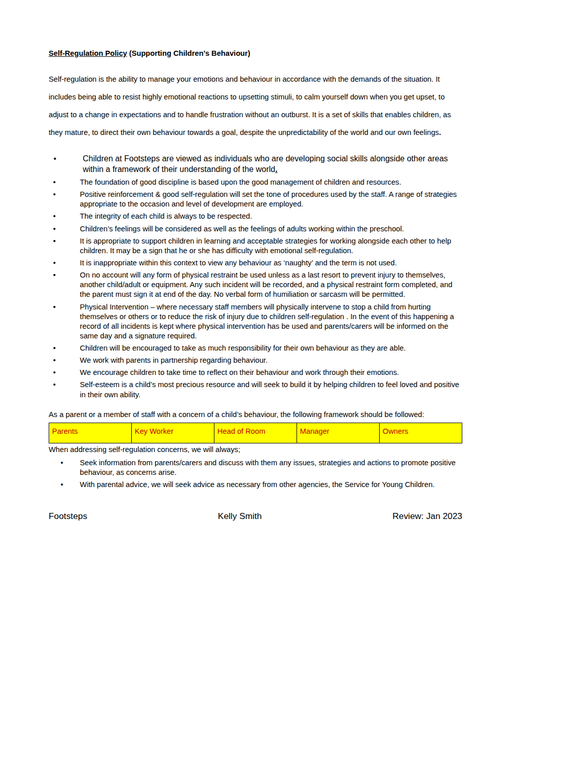Self-Regulation Policy (Supporting Children’s Behaviour)
Self-regulation is the ability to manage your emotions and behaviour in accordance with the demands of the situation. It includes being able to resist highly emotional reactions to upsetting stimuli, to calm yourself down when you get upset, to adjust to a change in expectations and to handle frustration without an outburst. It is a set of skills that enables children, as they mature, to direct their own behaviour towards a goal, despite the unpredictability of the world and our own feelings.
Children at Footsteps are viewed as individuals who are developing social skills alongside other areas within a framework of their understanding of the world.
The foundation of good discipline is based upon the good management of children and resources.
Positive reinforcement & good self-regulation will set the tone of procedures used by the staff. A range of strategies appropriate to the occasion and level of development are employed.
The integrity of each child is always to be respected.
Children’s feelings will be considered as well as the feelings of adults working within the preschool.
It is appropriate to support children in learning and acceptable strategies for working alongside each other to help children. It may be a sign that he or she has difficulty with emotional self-regulation.
It is inappropriate within this context to view any behaviour as ‘naughty’ and the term is not used.
On no account will any form of physical restraint be used unless as a last resort to prevent injury to themselves, another child/adult or equipment. Any such incident will be recorded, and a physical restraint form completed, and the parent must sign it at end of the day. No verbal form of humiliation or sarcasm will be permitted.
Physical Intervention – where necessary staff members will physically intervene to stop a child from hurting themselves or others or to reduce the risk of injury due to children self-regulation . In the event of this happening a record of all incidents is kept where physical intervention has be used and parents/carers will be informed on the same day and a signature required.
Children will be encouraged to take as much responsibility for their own behaviour as they are able.
We work with parents in partnership regarding behaviour.
We encourage children to take time to reflect on their behaviour and work through their emotions.
Self-esteem is a child’s most precious resource and will seek to build it by helping children to feel loved and positive in their own ability.
As a parent or a member of staff with a concern of a child’s behaviour, the following framework should be followed:
| Parents | Key Worker | Head of Room | Manager | Owners |
When addressing self-regulation concerns, we will always;
Seek information from parents/carers and discuss with them any issues, strategies and actions to promote positive behaviour, as concerns arise.
With parental advice, we will seek advice as necessary from other agencies, the Service for Young Children.
Footsteps Kelly Smith Review: Jan 2023